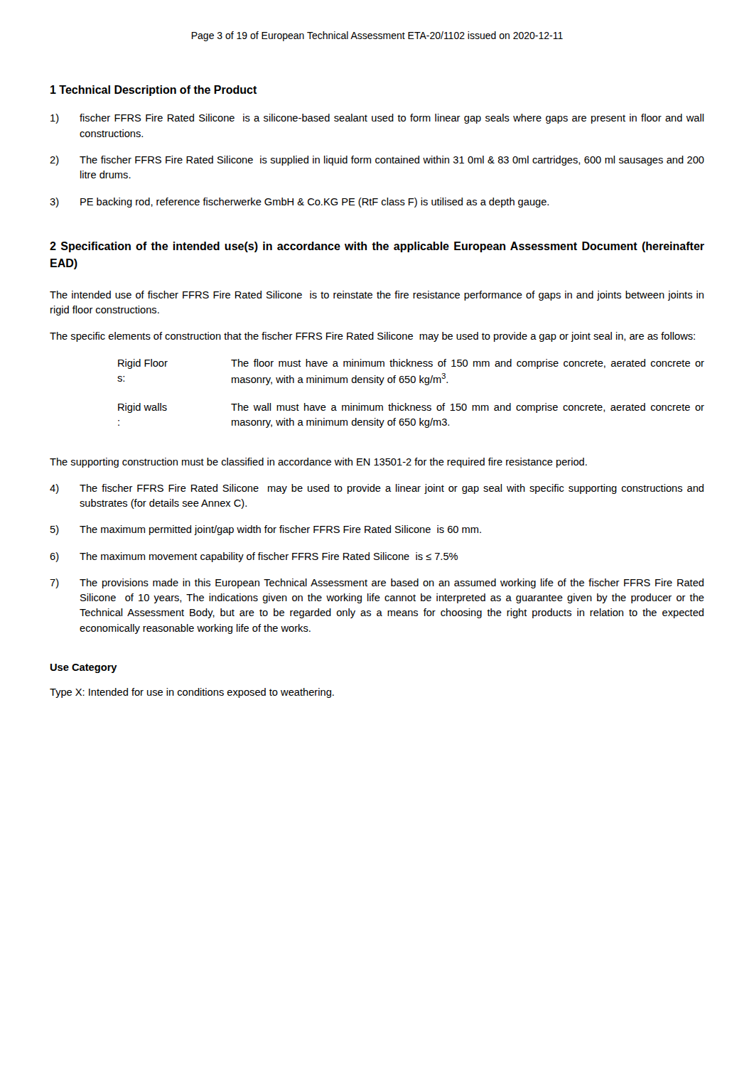Page 3 of 19 of European Technical Assessment ETA-20/1102 issued on 2020-12-11
1 Technical Description of the Product
1) fischer FFRS Fire Rated Silicone is a silicone-based sealant used to form linear gap seals where gaps are present in floor and wall constructions.
2) The fischer FFRS Fire Rated Silicone is supplied in liquid form contained within 31 0ml & 83 0ml cartridges, 600 ml sausages and 200 litre drums.
3) PE backing rod, reference fischerwerke GmbH & Co.KG PE (RtF class F) is utilised as a depth gauge.
2 Specification of the intended use(s) in accordance with the applicable European Assessment Document (hereinafter EAD)
The intended use of fischer FFRS Fire Rated Silicone is to reinstate the fire resistance performance of gaps in and joints between joints in rigid floor constructions.
The specific elements of construction that the fischer FFRS Fire Rated Silicone may be used to provide a gap or joint seal in, are as follows:
| Rigid Floor s: | The floor must have a minimum thickness of 150 mm and comprise concrete, aerated concrete or masonry, with a minimum density of 650 kg/m 3 . |
| Rigid walls : | The wall must have a minimum thickness of 150 mm and comprise concrete, aerated concrete or masonry, with a minimum density of 650 kg/m3. |
The supporting construction must be classified in accordance with EN 13501-2 for the required fire resistance period.
4) The fischer FFRS Fire Rated Silicone may be used to provide a linear joint or gap seal with specific supporting constructions and substrates (for details see Annex C).
5) The maximum permitted joint/gap width for fischer FFRS Fire Rated Silicone is 60 mm.
6) The maximum movement capability of fischer FFRS Fire Rated Silicone is ≤ 7.5%
7) The provisions made in this European Technical Assessment are based on an assumed working life of the fischer FFRS Fire Rated Silicone of 10 years, The indications given on the working life cannot be interpreted as a guarantee given by the producer or the Technical Assessment Body, but are to be regarded only as a means for choosing the right products in relation to the expected economically reasonable working life of the works.
Use Category
Type X: Intended for use in conditions exposed to weathering.